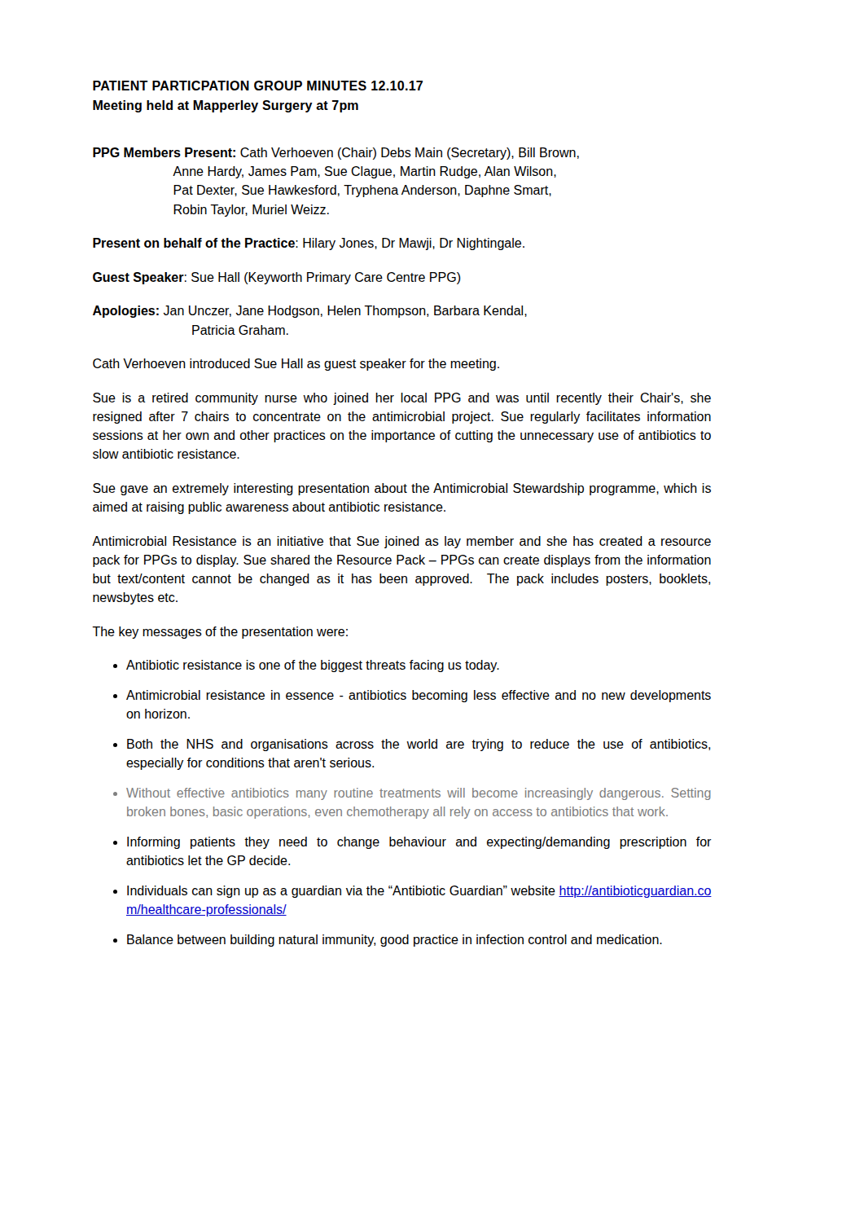PATIENT PARTICPATION GROUP MINUTES 12.10.17
Meeting held at Mapperley Surgery at 7pm
PPG Members Present: Cath Verhoeven (Chair) Debs Main (Secretary), Bill Brown, Anne Hardy, James Pam, Sue Clague, Martin Rudge, Alan Wilson, Pat Dexter, Sue Hawkesford, Tryphena Anderson, Daphne Smart, Robin Taylor, Muriel Weizz.
Present on behalf of the Practice: Hilary Jones, Dr Mawji, Dr Nightingale.
Guest Speaker: Sue Hall (Keyworth Primary Care Centre PPG)
Apologies: Jan Unczer, Jane Hodgson, Helen Thompson, Barbara Kendal, Patricia Graham.
Cath Verhoeven introduced Sue Hall as guest speaker for the meeting.
Sue is a retired community nurse who joined her local PPG and was until recently their Chair's, she resigned after 7 chairs to concentrate on the antimicrobial project. Sue regularly facilitates information sessions at her own and other practices on the importance of cutting the unnecessary use of antibiotics to slow antibiotic resistance.
Sue gave an extremely interesting presentation about the Antimicrobial Stewardship programme, which is aimed at raising public awareness about antibiotic resistance.
Antimicrobial Resistance is an initiative that Sue joined as lay member and she has created a resource pack for PPGs to display. Sue shared the Resource Pack – PPGs can create displays from the information but text/content cannot be changed as it has been approved. The pack includes posters, booklets, newsbytes etc.
The key messages of the presentation were:
Antibiotic resistance is one of the biggest threats facing us today.
Antimicrobial resistance in essence - antibiotics becoming less effective and no new developments on horizon.
Both the NHS and organisations across the world are trying to reduce the use of antibiotics, especially for conditions that aren't serious.
Without effective antibiotics many routine treatments will become increasingly dangerous. Setting broken bones, basic operations, even chemotherapy all rely on access to antibiotics that work.
Informing patients they need to change behaviour and expecting/demanding prescription for antibiotics let the GP decide.
Individuals can sign up as a guardian via the “Antibiotic Guardian” website http://antibioticguardian.com/healthcare-professionals/
Balance between building natural immunity, good practice in infection control and medication.